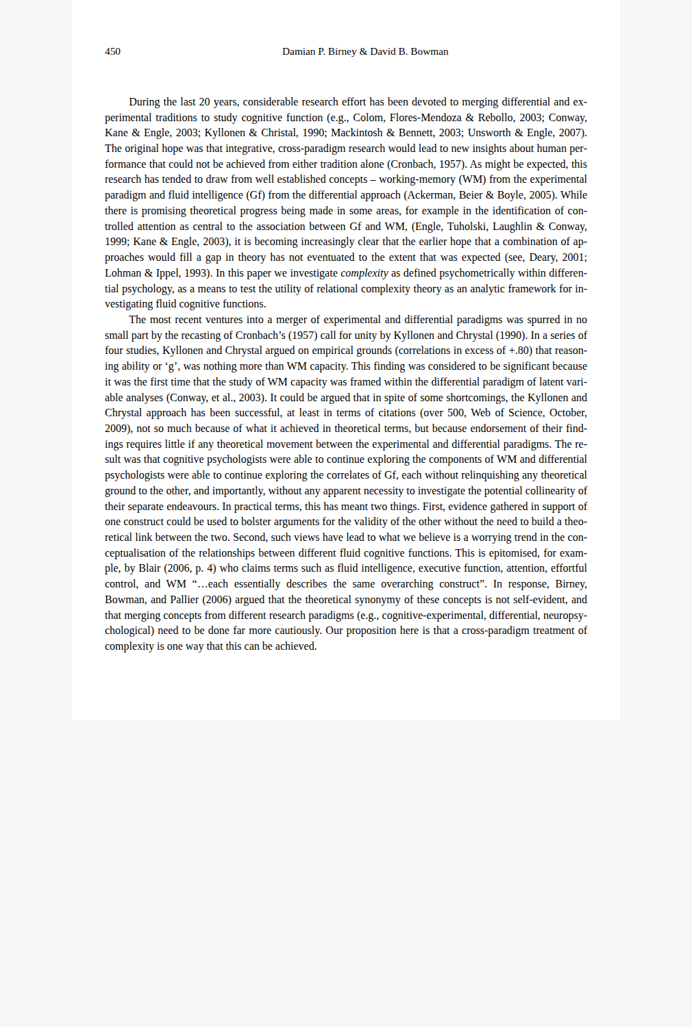450 Damian P. Birney & David B. Bowman
During the last 20 years, considerable research effort has been devoted to merging differential and experimental traditions to study cognitive function (e.g., Colom, Flores-Mendoza & Rebollo, 2003; Conway, Kane & Engle, 2003; Kyllonen & Christal, 1990; Mackintosh & Bennett, 2003; Unsworth & Engle, 2007). The original hope was that integrative, cross-paradigm research would lead to new insights about human performance that could not be achieved from either tradition alone (Cronbach, 1957). As might be expected, this research has tended to draw from well established concepts – working-memory (WM) from the experimental paradigm and fluid intelligence (Gf) from the differential approach (Ackerman, Beier & Boyle, 2005). While there is promising theoretical progress being made in some areas, for example in the identification of controlled attention as central to the association between Gf and WM, (Engle, Tuholski, Laughlin & Conway, 1999; Kane & Engle, 2003), it is becoming increasingly clear that the earlier hope that a combination of approaches would fill a gap in theory has not eventuated to the extent that was expected (see, Deary, 2001; Lohman & Ippel, 1993). In this paper we investigate complexity as defined psychometrically within differential psychology, as a means to test the utility of relational complexity theory as an analytic framework for investigating fluid cognitive functions.
The most recent ventures into a merger of experimental and differential paradigms was spurred in no small part by the recasting of Cronbach’s (1957) call for unity by Kyllonen and Chrystal (1990). In a series of four studies, Kyllonen and Chrystal argued on empirical grounds (correlations in excess of +.80) that reasoning ability or ‘g’, was nothing more than WM capacity. This finding was considered to be significant because it was the first time that the study of WM capacity was framed within the differential paradigm of latent variable analyses (Conway, et al., 2003). It could be argued that in spite of some shortcomings, the Kyllonen and Chrystal approach has been successful, at least in terms of citations (over 500, Web of Science, October, 2009), not so much because of what it achieved in theoretical terms, but because endorsement of their findings requires little if any theoretical movement between the experimental and differential paradigms. The result was that cognitive psychologists were able to continue exploring the components of WM and differential psychologists were able to continue exploring the correlates of Gf, each without relinquishing any theoretical ground to the other, and importantly, without any apparent necessity to investigate the potential collinearity of their separate endeavours. In practical terms, this has meant two things. First, evidence gathered in support of one construct could be used to bolster arguments for the validity of the other without the need to build a theoretical link between the two. Second, such views have lead to what we believe is a worrying trend in the conceptualisation of the relationships between different fluid cognitive functions. This is epitomised, for example, by Blair (2006, p. 4) who claims terms such as fluid intelligence, executive function, attention, effortful control, and WM “…each essentially describes the same overarching construct”. In response, Birney, Bowman, and Pallier (2006) argued that the theoretical synonymy of these concepts is not self-evident, and that merging concepts from different research paradigms (e.g., cognitive-experimental, differential, neuropsychological) need to be done far more cautiously. Our proposition here is that a cross-paradigm treatment of complexity is one way that this can be achieved.